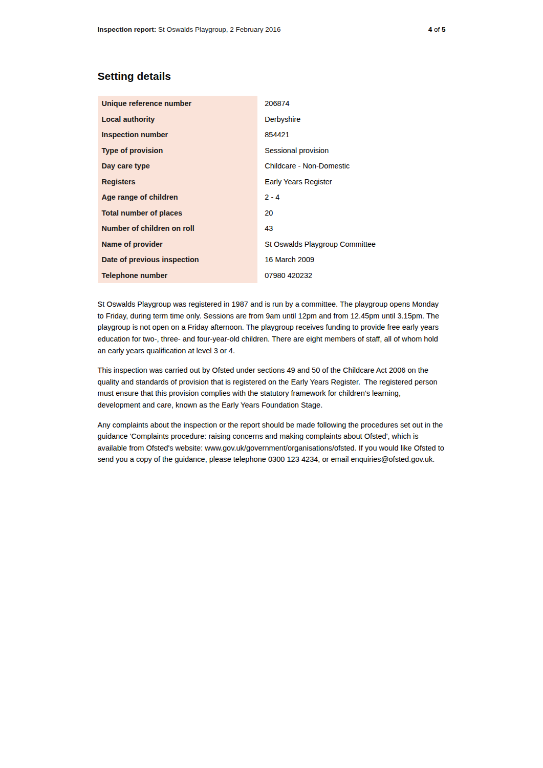Inspection report: St Oswalds Playgroup, 2 February 2016
4 of 5
Setting details
| Unique reference number | 206874 |
| Local authority | Derbyshire |
| Inspection number | 854421 |
| Type of provision | Sessional provision |
| Day care type | Childcare - Non-Domestic |
| Registers | Early Years Register |
| Age range of children | 2 - 4 |
| Total number of places | 20 |
| Number of children on roll | 43 |
| Name of provider | St Oswalds Playgroup Committee |
| Date of previous inspection | 16 March 2009 |
| Telephone number | 07980 420232 |
St Oswalds Playgroup was registered in 1987 and is run by a committee. The playgroup opens Monday to Friday, during term time only. Sessions are from 9am until 12pm and from 12.45pm until 3.15pm. The playgroup is not open on a Friday afternoon. The playgroup receives funding to provide free early years education for two-, three- and four-year-old children. There are eight members of staff, all of whom hold an early years qualification at level 3 or 4.
This inspection was carried out by Ofsted under sections 49 and 50 of the Childcare Act 2006 on the quality and standards of provision that is registered on the Early Years Register. The registered person must ensure that this provision complies with the statutory framework for children's learning, development and care, known as the Early Years Foundation Stage.
Any complaints about the inspection or the report should be made following the procedures set out in the guidance 'Complaints procedure: raising concerns and making complaints about Ofsted', which is available from Ofsted's website: www.gov.uk/government/organisations/ofsted. If you would like Ofsted to send you a copy of the guidance, please telephone 0300 123 4234, or email enquiries@ofsted.gov.uk.